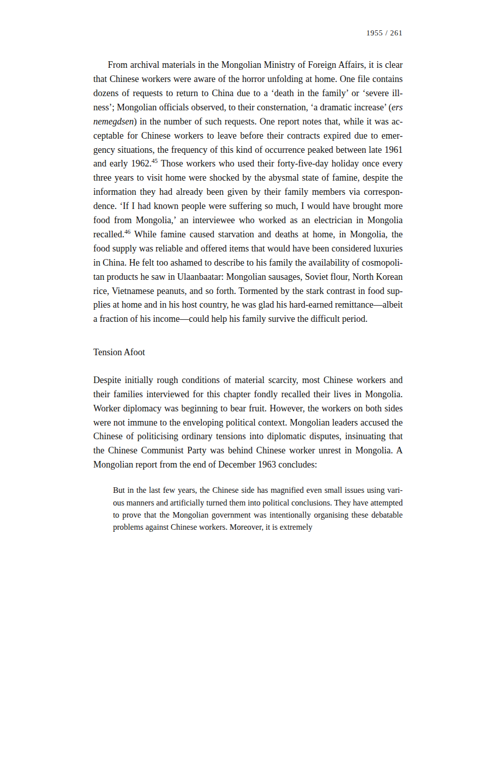1955 / 261
From archival materials in the Mongolian Ministry of Foreign Affairs, it is clear that Chinese workers were aware of the horror unfolding at home. One file contains dozens of requests to return to China due to a ‘death in the family’ or ‘severe illness’; Mongolian officials observed, to their consternation, ‘a dramatic increase’ (ers nemegdsen) in the number of such requests. One report notes that, while it was acceptable for Chinese workers to leave before their contracts expired due to emergency situations, the frequency of this kind of occurrence peaked between late 1961 and early 1962.45 Those workers who used their forty-five-day holiday once every three years to visit home were shocked by the abysmal state of famine, despite the information they had already been given by their family members via correspondence. ‘If I had known people were suffering so much, I would have brought more food from Mongolia,’ an interviewee who worked as an electrician in Mongolia recalled.46 While famine caused starvation and deaths at home, in Mongolia, the food supply was reliable and offered items that would have been considered luxuries in China. He felt too ashamed to describe to his family the availability of cosmopolitan products he saw in Ulaanbaatar: Mongolian sausages, Soviet flour, North Korean rice, Vietnamese peanuts, and so forth. Tormented by the stark contrast in food supplies at home and in his host country, he was glad his hard-earned remittance—albeit a fraction of his income—could help his family survive the difficult period.
Tension Afoot
Despite initially rough conditions of material scarcity, most Chinese workers and their families interviewed for this chapter fondly recalled their lives in Mongolia. Worker diplomacy was beginning to bear fruit. However, the workers on both sides were not immune to the enveloping political context. Mongolian leaders accused the Chinese of politicising ordinary tensions into diplomatic disputes, insinuating that the Chinese Communist Party was behind Chinese worker unrest in Mongolia. A Mongolian report from the end of December 1963 concludes:
But in the last few years, the Chinese side has magnified even small issues using various manners and artificially turned them into political conclusions. They have attempted to prove that the Mongolian government was intentionally organising these debatable problems against Chinese workers. Moreover, it is extremely